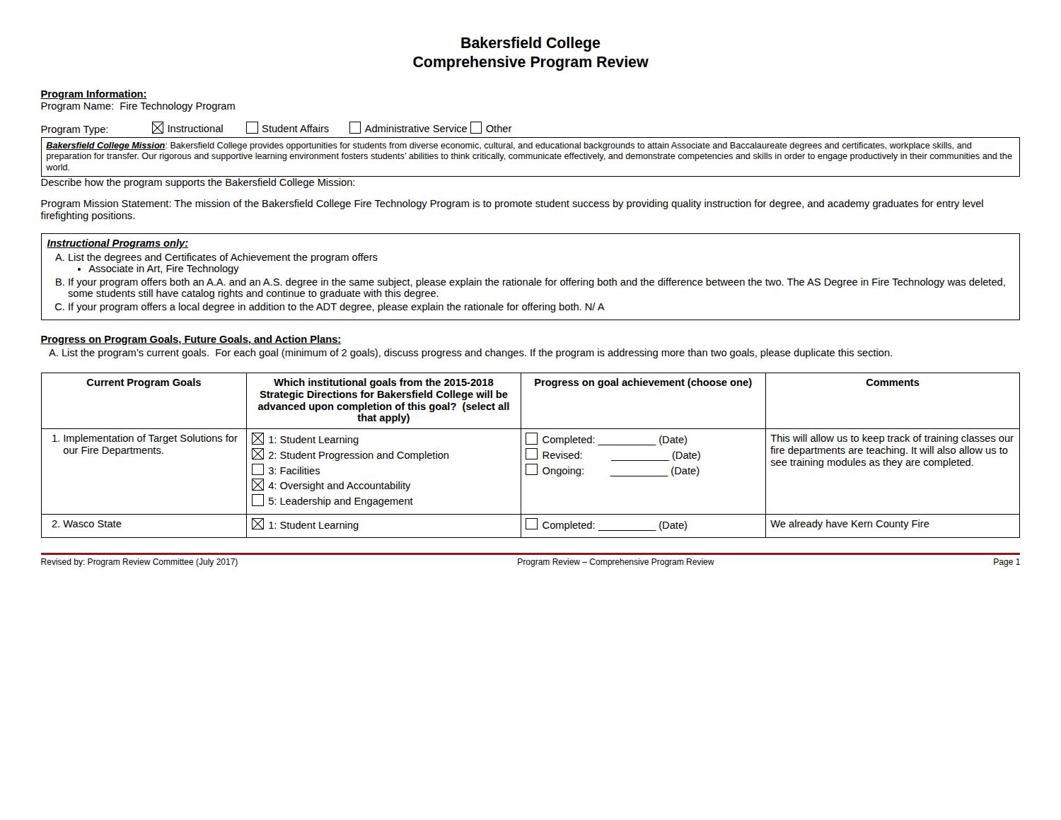Bakersfield College
Comprehensive Program Review
Program Information:
Program Name: Fire Technology Program
Program Type: Instructional Student Affairs Administrative Service Other
Bakersfield College Mission: Bakersfield College provides opportunities for students from diverse economic, cultural, and educational backgrounds to attain Associate and Baccalaureate degrees and certificates, workplace skills, and preparation for transfer. Our rigorous and supportive learning environment fosters students’ abilities to think critically, communicate effectively, and demonstrate competencies and skills in order to engage productively in their communities and the world.
Describe how the program supports the Bakersfield College Mission:
Program Mission Statement: The mission of the Bakersfield College Fire Technology Program is to promote student success by providing quality instruction for degree, and academy graduates for entry level firefighting positions.
Instructional Programs only:
List the degrees and Certificates of Achievement the program offers
Associate in Art, Fire Technology
If your program offers both an A.A. and an A.S. degree in the same subject, please explain the rationale for offering both and the difference between the two. The AS Degree in Fire Technology was deleted, some students still have catalog rights and continue to graduate with this degree.
If your program offers a local degree in addition to the ADT degree, please explain the rationale for offering both. N/ A
Progress on Program Goals, Future Goals, and Action Plans:
List the program’s current goals. For each goal (minimum of 2 goals), discuss progress and changes. If the program is addressing more than two goals, please duplicate this section.
| Current Program Goals | Which institutional goals from the 2015-2018 Strategic Directions for Bakersfield College will be advanced upon completion of this goal? (select all that apply) | Progress on goal achievement (choose one) | Comments |
| --- | --- | --- | --- |
| Implementation of Target Solutions for our Fire Departments. | 1: Student Learning 2: Student Progression and Completion 3: Facilities 4: Oversight and Accountability 5: Leadership and Engagement | Completed: __________ (Date) Revised: __________ (Date) Ongoing: __________ (Date) | This will allow us to keep track of training classes our fire departments are teaching. It will also allow us to see training modules as they are completed. |
| Wasco State | 1: Student Learning | Completed: __________ (Date) | We already have Kern County Fire |
Revised by: Program Review Committee (July 2017)
Program Review – Comprehensive Program Review
Page 1